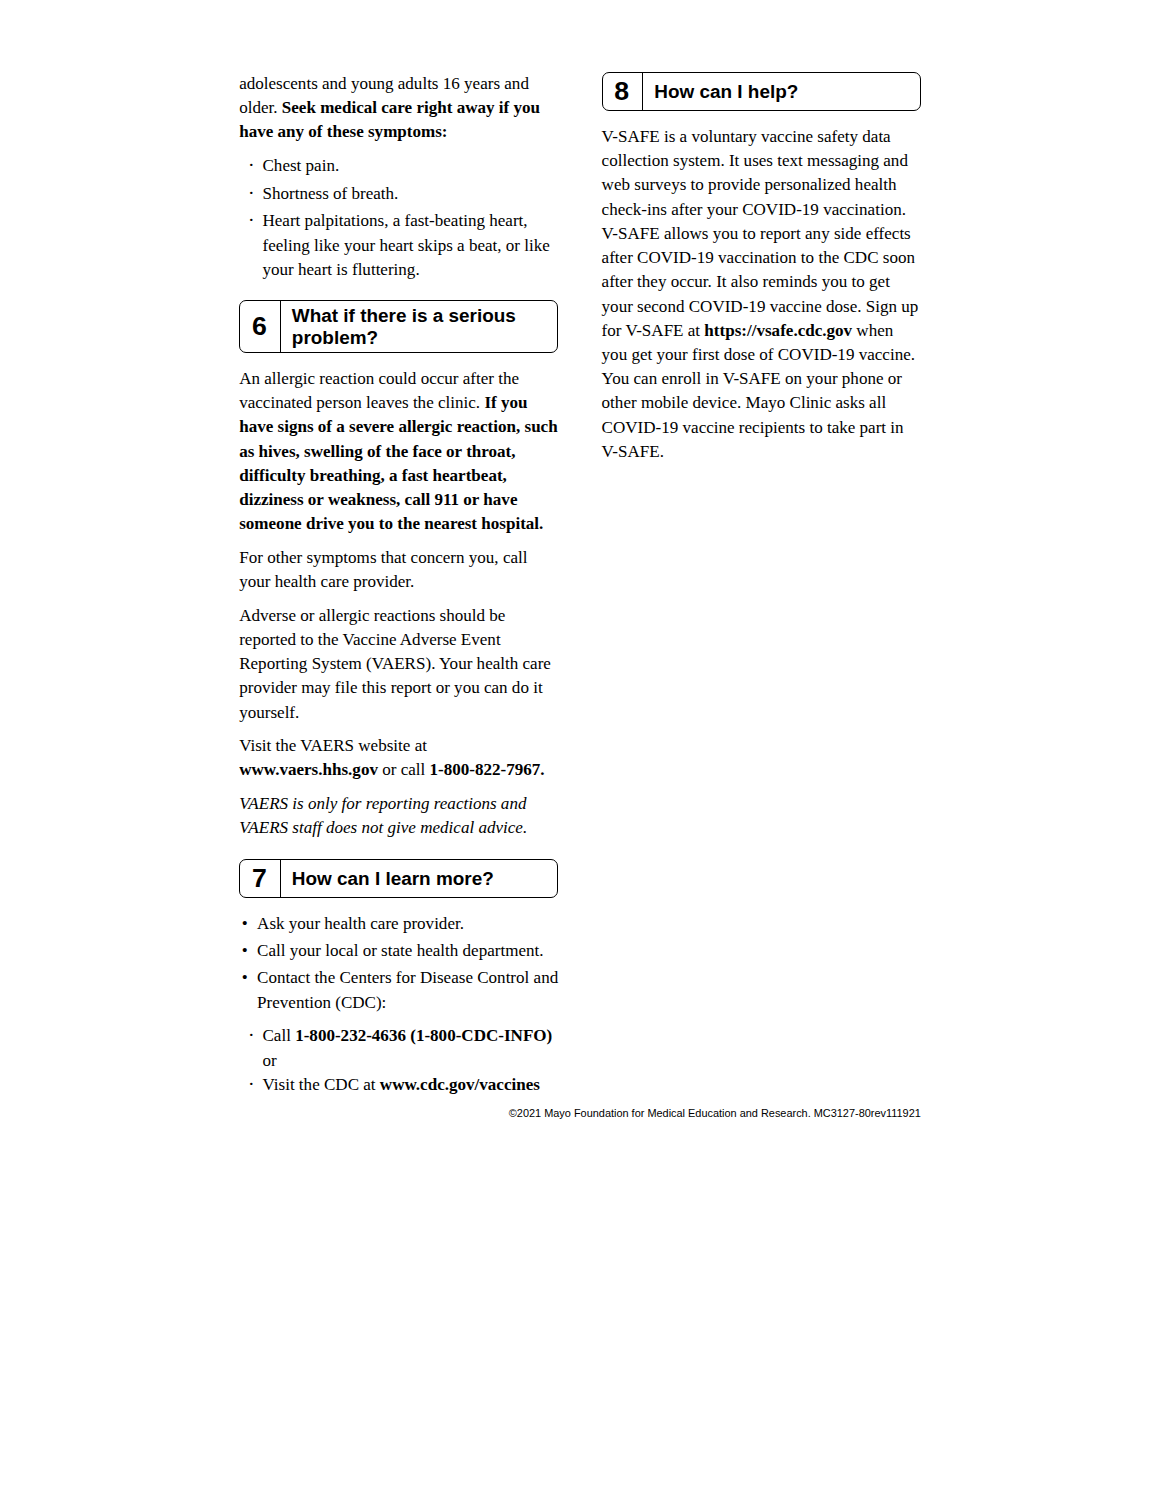adolescents and young adults 16 years and older. Seek medical care right away if you have any of these symptoms:
Chest pain.
Shortness of breath.
Heart palpitations, a fast-beating heart, feeling like your heart skips a beat, or like your heart is fluttering.
6
What if there is a serious problem?
An allergic reaction could occur after the vaccinated person leaves the clinic. If you have signs of a severe allergic reaction, such as hives, swelling of the face or throat, difficulty breathing, a fast heartbeat, dizziness or weakness, call 911 or have someone drive you to the nearest hospital.
For other symptoms that concern you, call your health care provider.
Adverse or allergic reactions should be reported to the Vaccine Adverse Event Reporting System (VAERS). Your health care provider may file this report or you can do it yourself.
Visit the VAERS website at www.vaers.hhs.gov or call 1-800-822-7967.
VAERS is only for reporting reactions and VAERS staff does not give medical advice.
7
How can I learn more?
Ask your health care provider.
Call your local or state health department.
Contact the Centers for Disease Control and Prevention (CDC):
Call 1-800-232-4636 (1-800-CDC-INFO) or
Visit the CDC at www.cdc.gov/vaccines
8
How can I help?
V-SAFE is a voluntary vaccine safety data collection system. It uses text messaging and web surveys to provide personalized health check-ins after your COVID-19 vaccination. V-SAFE allows you to report any side effects after COVID-19 vaccination to the CDC soon after they occur. It also reminds you to get your second COVID-19 vaccine dose. Sign up for V-SAFE at https://vsafe.cdc.gov when you get your first dose of COVID-19 vaccine. You can enroll in V-SAFE on your phone or other mobile device. Mayo Clinic asks all COVID-19 vaccine recipients to take part in V-SAFE.
©2021 Mayo Foundation for Medical Education and Research. MC3127-80rev111921